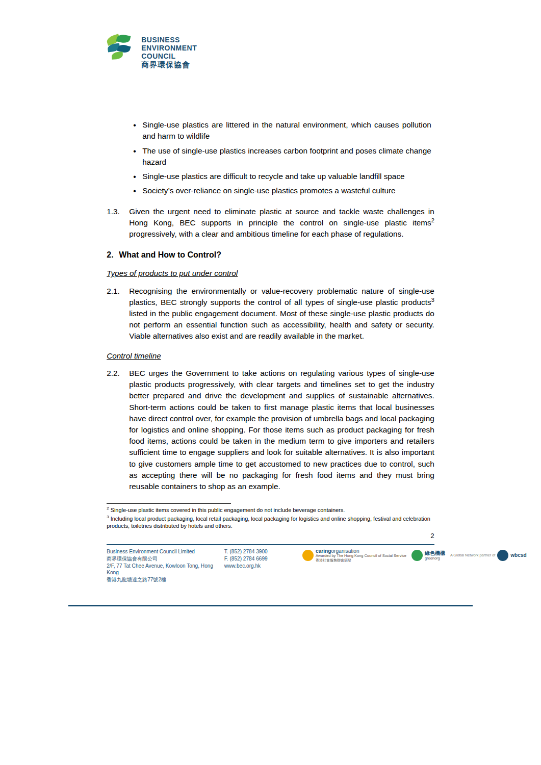BUSINESS
ENVIRONMENT
COUNCIL
商界環保協會
Single-use plastics are littered in the natural environment, which causes pollution and harm to wildlife
The use of single-use plastics increases carbon footprint and poses climate change hazard
Single-use plastics are difficult to recycle and take up valuable landfill space
Society’s over-reliance on single-use plastics promotes a wasteful culture
1.3.
Given the urgent need to eliminate plastic at source and tackle waste challenges in Hong Kong, BEC supports in principle the control on single-use plastic items2 progressively, with a clear and ambitious timeline for each phase of regulations.
2. What and How to Control?
Types of products to put under control
2.1.
Recognising the environmentally or value-recovery problematic nature of single-use plastics, BEC strongly supports the control of all types of single-use plastic products3 listed in the public engagement document. Most of these single-use plastic products do not perform an essential function such as accessibility, health and safety or security. Viable alternatives also exist and are readily available in the market.
Control timeline
2.2.
BEC urges the Government to take actions on regulating various types of single-use plastic products progressively, with clear targets and timelines set to get the industry better prepared and drive the development and supplies of sustainable alternatives. Short-term actions could be taken to first manage plastic items that local businesses have direct control over, for example the provision of umbrella bags and local packaging for logistics and online shopping. For those items such as product packaging for fresh food items, actions could be taken in the medium term to give importers and retailers sufficient time to engage suppliers and look for suitable alternatives. It is also important to give customers ample time to get accustomed to new practices due to control, such as accepting there will be no packaging for fresh food items and they must bring reusable containers to shop as an example.
2 Single-use plastic items covered in this public engagement do not include beverage containers.
3 Including local product packaging, local retail packaging, local packaging for logistics and online shopping, festival and celebration products, toiletries distributed by hotels and others.
2
Business Environment Council Limited
商界環保協會有限公司
2/F, 77 Tat Chee Avenue, Kowloon Tong, Hong Kong
香港九龍塘達之路77號2樓
T. (852) 2784 3900
F. (852) 2784 6699
www.bec.org.hk
caringorganisation Awarded by The Hong Kong Council of Social Service
香港社會服務聯會頒發
綠色機構 greenorg
A Global Network partner of wbcsd